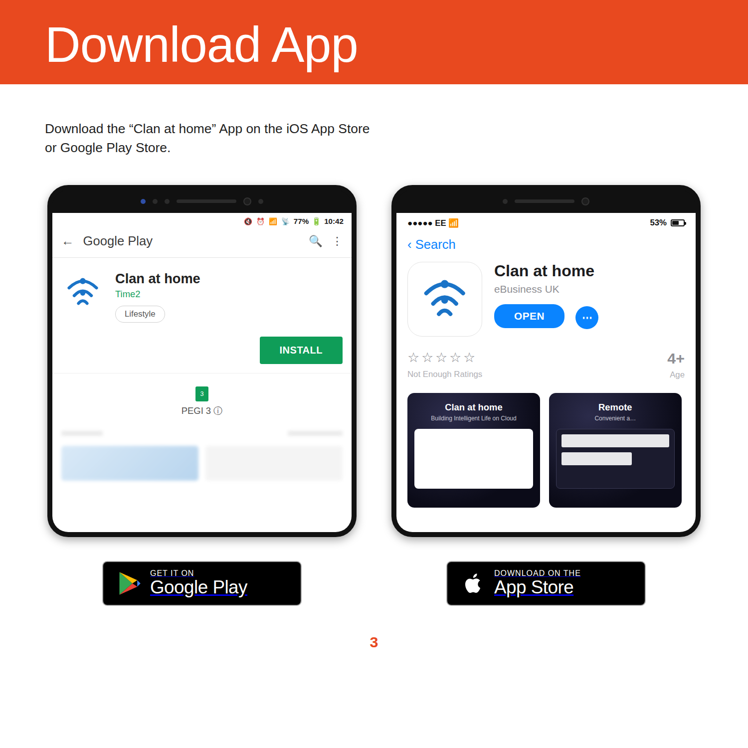Download App
Download the “Clan at home” App on the iOS App Store
or Google Play Store.
🔇 ⏰ 📶 📡 77% 🔋 10:42
← Google Play 🔍 ⋮
Clan at home
Time2
Lifestyle
INSTALL
3
PEGI 3 ⓘ
Get it on
Google Play
●●●●● EE 📶 53%
‹ Search
Clan at home
eBusiness UK
OPEN ⋯
☆☆☆☆☆
Not Enough Ratings
4+
Age
Clan at home
Building Intelligent Life on Cloud
Remote
Convenient a…
Download on the
App Store
3